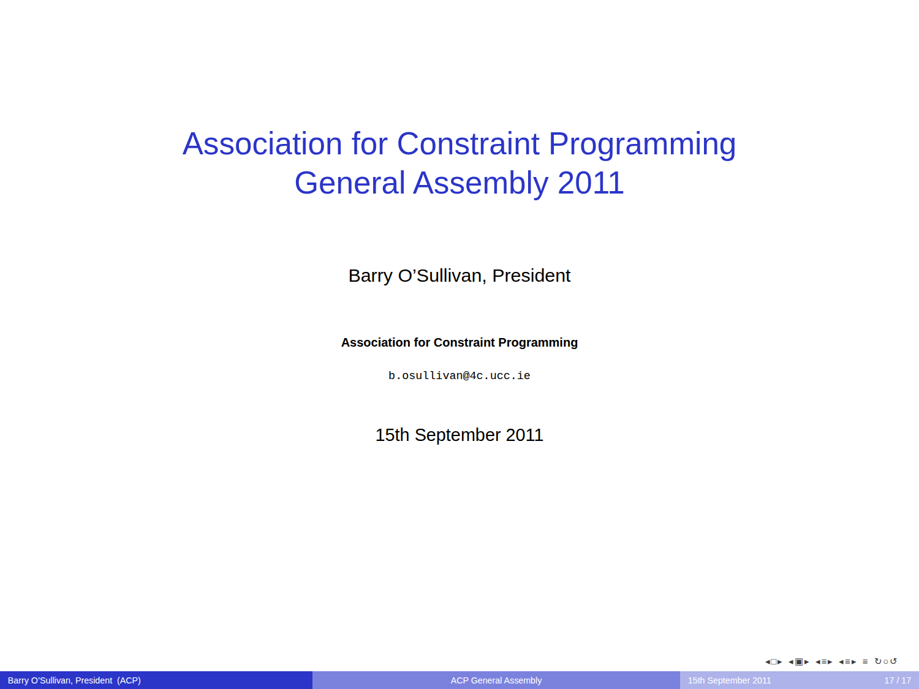Association for Constraint Programming
General Assembly 2011
Barry O’Sullivan, President
Association for Constraint Programming
b.osullivan@4c.ucc.ie
15th September 2011
◂□▸ ◂▣▸ ◂≡▸ ◂≡▸ ≡ ↻○↺
Barry O’Sullivan, President (ACP)
ACP General Assembly
15th September 201117 / 17